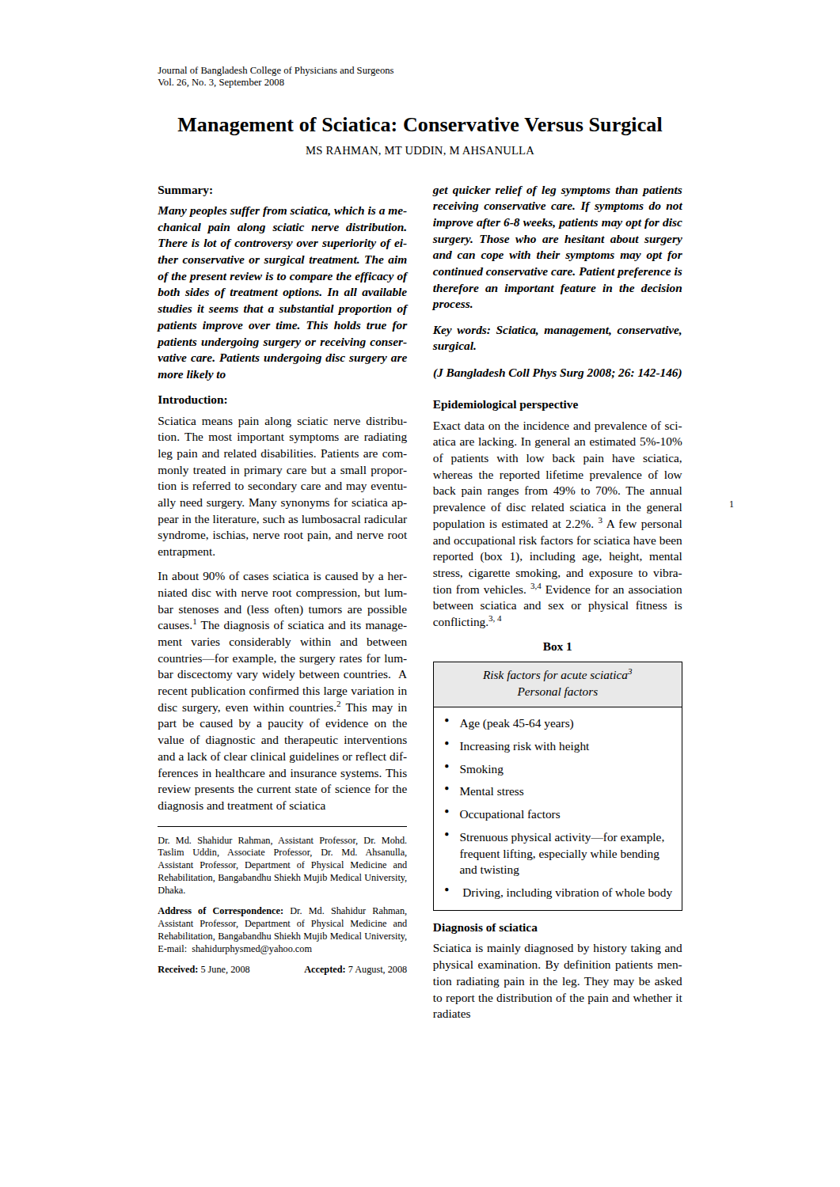Journal of Bangladesh College of Physicians and Surgeons
Vol. 26, No. 3, September 2008
Management of Sciatica: Conservative Versus Surgical
MS RAHMAN, MT UDDIN, M AHSANULLA
Summary:
Many peoples suffer from sciatica, which is a mechanical pain along sciatic nerve distribution. There is lot of controversy over superiority of either conservative or surgical treatment. The aim of the present review is to compare the efficacy of both sides of treatment options. In all available studies it seems that a substantial proportion of patients improve over time. This holds true for patients undergoing surgery or receiving conservative care. Patients undergoing disc surgery are more likely to
Introduction:
Sciatica means pain along sciatic nerve distribution. The most important symptoms are radiating leg pain and related disabilities. Patients are commonly treated in primary care but a small proportion is referred to secondary care and may eventually need surgery. Many synonyms for sciatica appear in the literature, such as lumbosacral radicular syndrome, ischias, nerve root pain, and nerve root entrapment.
In about 90% of cases sciatica is caused by a herniated disc with nerve root compression, but lumbar stenoses and (less often) tumors are possible causes.1 The diagnosis of sciatica and its management varies considerably within and between countries—for example, the surgery rates for lumbar discectomy vary widely between countries. A recent publication confirmed this large variation in disc surgery, even within countries.2 This may in part be caused by a paucity of evidence on the value of diagnostic and therapeutic interventions and a lack of clear clinical guidelines or reflect differences in healthcare and insurance systems. This review presents the current state of science for the diagnosis and treatment of sciatica
Dr. Md. Shahidur Rahman, Assistant Professor, Dr. Mohd. Taslim Uddin, Associate Professor, Dr. Md. Ahsanulla, Assistant Professor, Department of Physical Medicine and Rehabilitation, Bangabandhu Shiekh Mujib Medical University, Dhaka.
Address of Correspondence: Dr. Md. Shahidur Rahman, Assistant Professor, Department of Physical Medicine and Rehabilitation, Bangabandhu Shiekh Mujib Medical University, E-mail: shahidurphysmed@yahoo.com
Received: 5 June, 2008 Accepted: 7 August, 2008
get quicker relief of leg symptoms than patients receiving conservative care. If symptoms do not improve after 6-8 weeks, patients may opt for disc surgery. Those who are hesitant about surgery and can cope with their symptoms may opt for continued conservative care. Patient preference is therefore an important feature in the decision process.
Key words: Sciatica, management, conservative, surgical.
(J Bangladesh Coll Phys Surg 2008; 26: 142-146)
Epidemiological perspective
Exact data on the incidence and prevalence of sciatica are lacking. In general an estimated 5%-10% of patients with low back pain have sciatica, whereas the reported lifetime prevalence of low back pain ranges from 49% to 70%. The annual prevalence of disc related sciatica in the general population is estimated at 2.2%. 3 A few personal and occupational risk factors for sciatica have been reported (box 1), including age, height, mental stress, cigarette smoking, and exposure to vibration from vehicles. 3,4 Evidence for an association between sciatica and sex or physical fitness is conflicting.3, 4
Box 1
Risk factors for acute sciatica3 Personal factors
Age (peak 45-64 years)
Increasing risk with height
Smoking
Mental stress
Occupational factors
Strenuous physical activity—for example, frequent lifting, especially while bending and twisting
Driving, including vibration of whole body
Diagnosis of sciatica
Sciatica is mainly diagnosed by history taking and physical examination. By definition patients mention radiating pain in the leg. They may be asked to report the distribution of the pain and whether it radiates
1